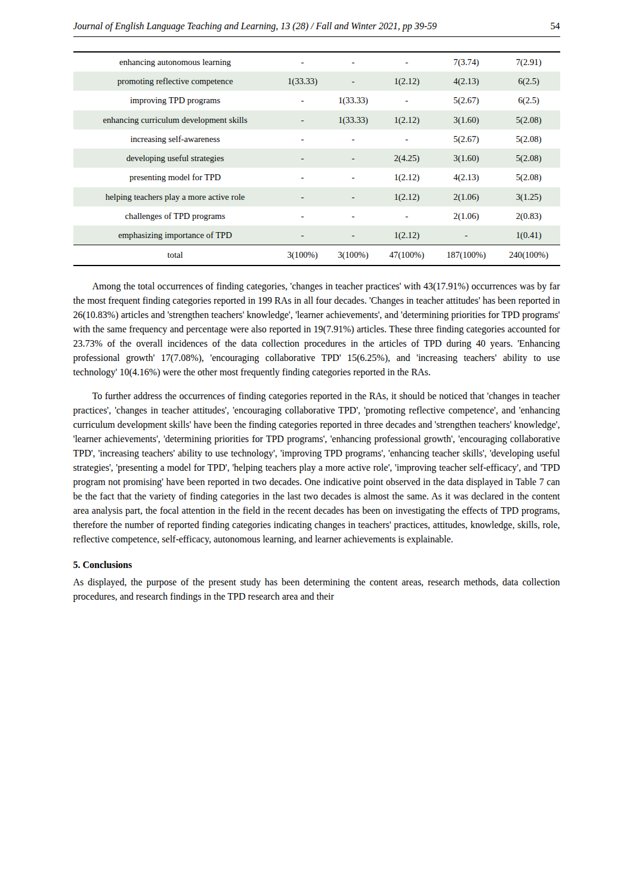Journal of English Language Teaching and Learning, 13 (28) / Fall and Winter 2021, pp 39-59 54
| enhancing autonomous learning | - | - | - | 7(3.74) | 7(2.91) |
| promoting reflective competence | 1(33.33) | - | 1(2.12) | 4(2.13) | 6(2.5) |
| improving TPD programs | - | 1(33.33) | - | 5(2.67) | 6(2.5) |
| enhancing curriculum development skills | - | 1(33.33) | 1(2.12) | 3(1.60) | 5(2.08) |
| increasing self-awareness | - | - | - | 5(2.67) | 5(2.08) |
| developing useful strategies | - | - | 2(4.25) | 3(1.60) | 5(2.08) |
| presenting model for TPD | - | - | 1(2.12) | 4(2.13) | 5(2.08) |
| helping teachers play a more active role | - | - | 1(2.12) | 2(1.06) | 3(1.25) |
| challenges of TPD programs | - | - | - | 2(1.06) | 2(0.83) |
| emphasizing importance of TPD | - | - | 1(2.12) | - | 1(0.41) |
| total | 3(100%) | 3(100%) | 47(100%) | 187(100%) | 240(100%) |
Among the total occurrences of finding categories, 'changes in teacher practices' with 43(17.91%) occurrences was by far the most frequent finding categories reported in 199 RAs in all four decades. 'Changes in teacher attitudes' has been reported in 26(10.83%) articles and 'strengthen teachers' knowledge', 'learner achievements', and 'determining priorities for TPD programs' with the same frequency and percentage were also reported in 19(7.91%) articles. These three finding categories accounted for 23.73% of the overall incidences of the data collection procedures in the articles of TPD during 40 years. 'Enhancing professional growth' 17(7.08%), 'encouraging collaborative TPD' 15(6.25%), and 'increasing teachers' ability to use technology' 10(4.16%) were the other most frequently finding categories reported in the RAs.
To further address the occurrences of finding categories reported in the RAs, it should be noticed that 'changes in teacher practices', 'changes in teacher attitudes', 'encouraging collaborative TPD', 'promoting reflective competence', and 'enhancing curriculum development skills' have been the finding categories reported in three decades and 'strengthen teachers' knowledge', 'learner achievements', 'determining priorities for TPD programs', 'enhancing professional growth', 'encouraging collaborative TPD', 'increasing teachers' ability to use technology', 'improving TPD programs', 'enhancing teacher skills', 'developing useful strategies', 'presenting a model for TPD', 'helping teachers play a more active role', 'improving teacher self-efficacy', and 'TPD program not promising' have been reported in two decades. One indicative point observed in the data displayed in Table 7 can be the fact that the variety of finding categories in the last two decades is almost the same. As it was declared in the content area analysis part, the focal attention in the field in the recent decades has been on investigating the effects of TPD programs, therefore the number of reported finding categories indicating changes in teachers' practices, attitudes, knowledge, skills, role, reflective competence, self-efficacy, autonomous learning, and learner achievements is explainable.
5. Conclusions
As displayed, the purpose of the present study has been determining the content areas, research methods, data collection procedures, and research findings in the TPD research area and their